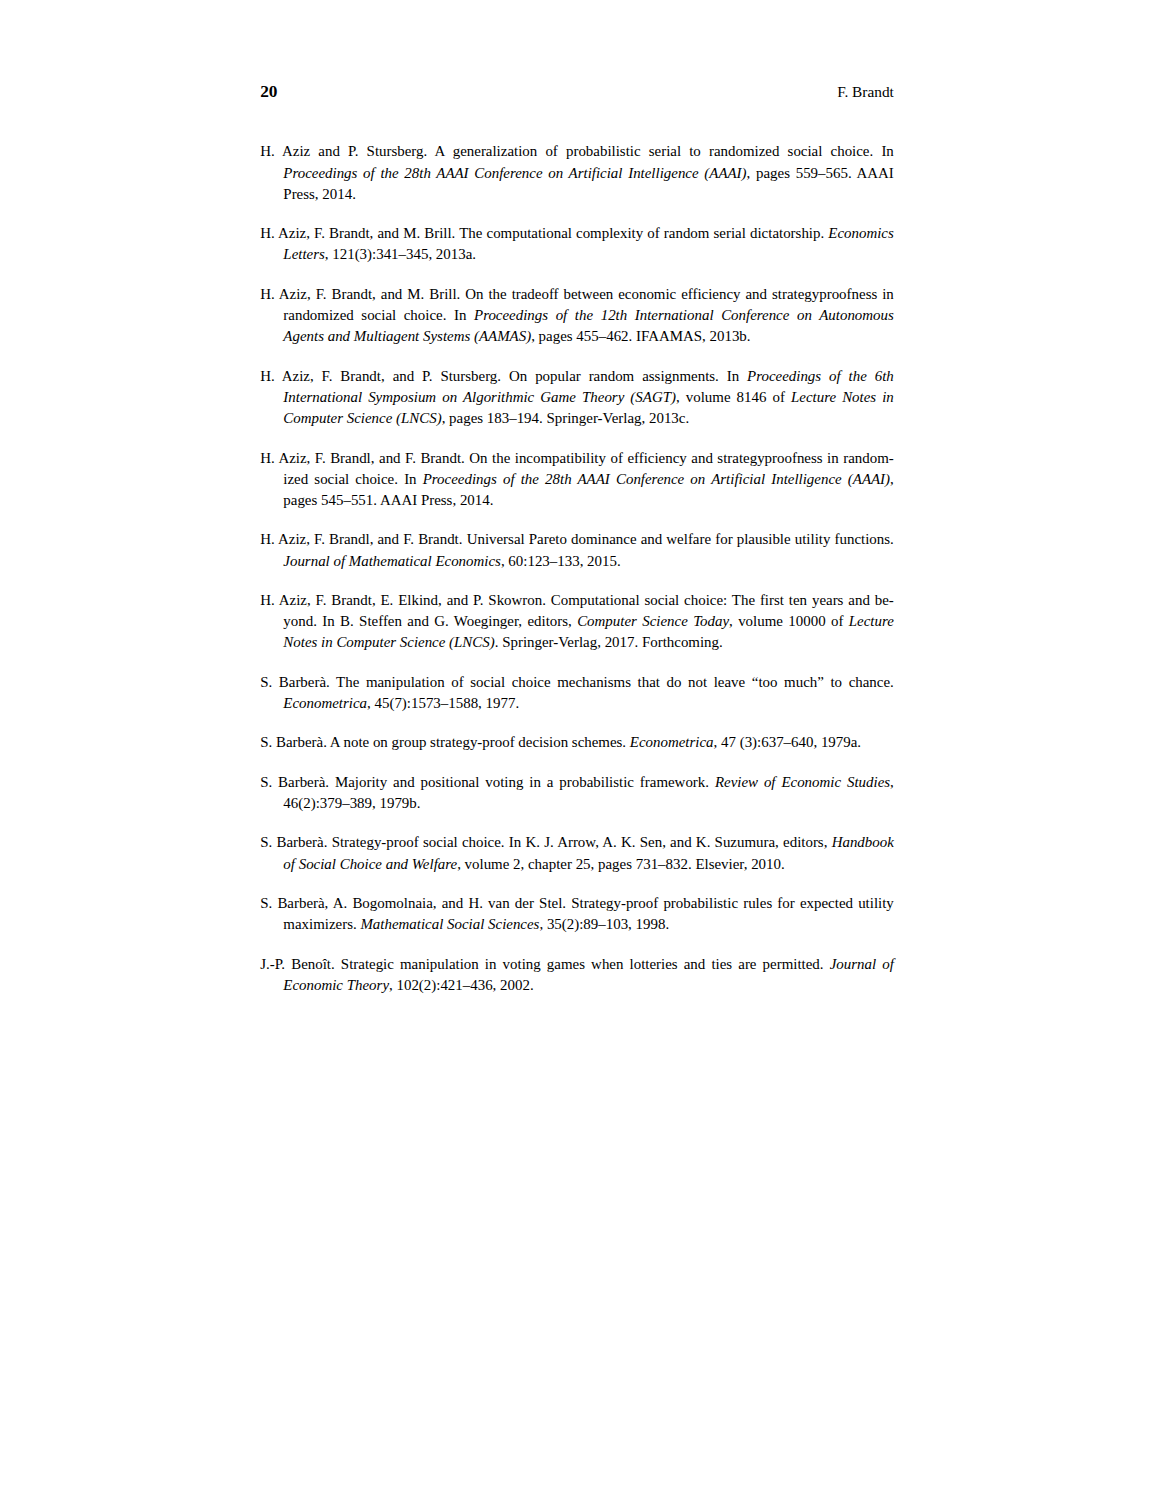20 F. Brandt
H. Aziz and P. Stursberg. A generalization of probabilistic serial to randomized social choice. In Proceedings of the 28th AAAI Conference on Artificial Intelligence (AAAI), pages 559–565. AAAI Press, 2014.
H. Aziz, F. Brandt, and M. Brill. The computational complexity of random serial dictatorship. Economics Letters, 121(3):341–345, 2013a.
H. Aziz, F. Brandt, and M. Brill. On the tradeoff between economic efficiency and strategyproofness in randomized social choice. In Proceedings of the 12th International Conference on Autonomous Agents and Multiagent Systems (AAMAS), pages 455–462. IFAAMAS, 2013b.
H. Aziz, F. Brandt, and P. Stursberg. On popular random assignments. In Proceedings of the 6th International Symposium on Algorithmic Game Theory (SAGT), volume 8146 of Lecture Notes in Computer Science (LNCS), pages 183–194. Springer-Verlag, 2013c.
H. Aziz, F. Brandl, and F. Brandt. On the incompatibility of efficiency and strategyproofness in randomized social choice. In Proceedings of the 28th AAAI Conference on Artificial Intelligence (AAAI), pages 545–551. AAAI Press, 2014.
H. Aziz, F. Brandl, and F. Brandt. Universal Pareto dominance and welfare for plausible utility functions. Journal of Mathematical Economics, 60:123–133, 2015.
H. Aziz, F. Brandt, E. Elkind, and P. Skowron. Computational social choice: The first ten years and beyond. In B. Steffen and G. Woeginger, editors, Computer Science Today, volume 10000 of Lecture Notes in Computer Science (LNCS). Springer-Verlag, 2017. Forthcoming.
S. Barberà. The manipulation of social choice mechanisms that do not leave “too much” to chance. Econometrica, 45(7):1573–1588, 1977.
S. Barberà. A note on group strategy-proof decision schemes. Econometrica, 47 (3):637–640, 1979a.
S. Barberà. Majority and positional voting in a probabilistic framework. Review of Economic Studies, 46(2):379–389, 1979b.
S. Barberà. Strategy-proof social choice. In K. J. Arrow, A. K. Sen, and K. Suzumura, editors, Handbook of Social Choice and Welfare, volume 2, chapter 25, pages 731–832. Elsevier, 2010.
S. Barberà, A. Bogomolnaia, and H. van der Stel. Strategy-proof probabilistic rules for expected utility maximizers. Mathematical Social Sciences, 35(2):89–103, 1998.
J.-P. Benoît. Strategic manipulation in voting games when lotteries and ties are permitted. Journal of Economic Theory, 102(2):421–436, 2002.